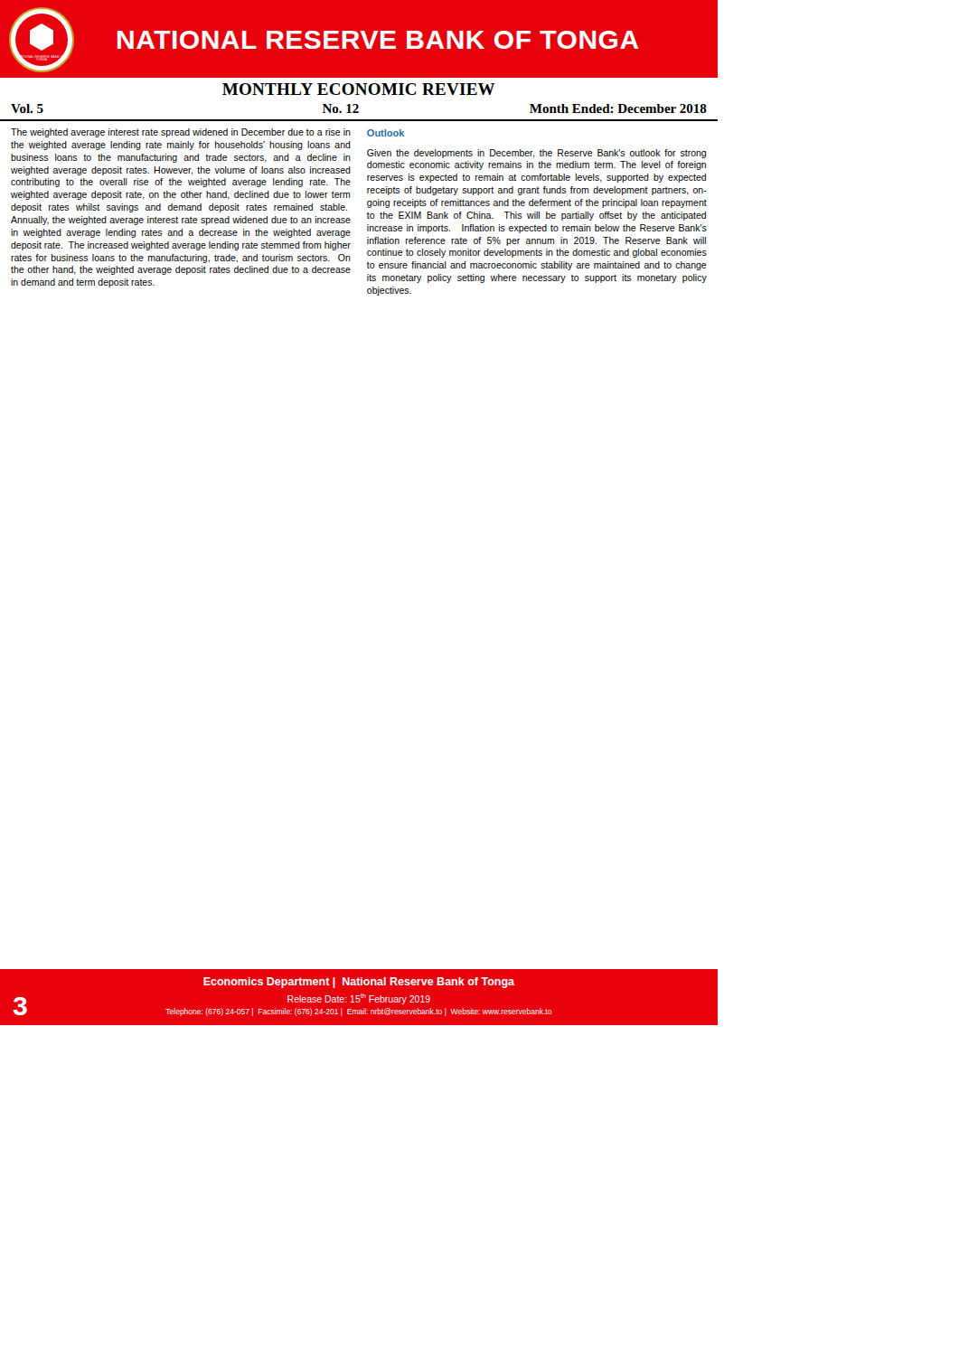NATIONAL RESERVE BANK OF TONGA
NATIONAL RESERVE BANK OF TONGA
MONTHLY ECONOMIC REVIEW
Vol. 5 No. 12 Month Ended: December 2018
The weighted average interest rate spread widened in December due to a rise in the weighted average lending rate mainly for households' housing loans and business loans to the manufacturing and trade sectors, and a decline in weighted average deposit rates. However, the volume of loans also increased contributing to the overall rise of the weighted average lending rate. The weighted average deposit rate, on the other hand, declined due to lower term deposit rates whilst savings and demand deposit rates remained stable. Annually, the weighted average interest rate spread widened due to an increase in weighted average lending rates and a decrease in the weighted average deposit rate. The increased weighted average lending rate stemmed from higher rates for business loans to the manufacturing, trade, and tourism sectors. On the other hand, the weighted average deposit rates declined due to a decrease in demand and term deposit rates.
Outlook
Given the developments in December, the Reserve Bank's outlook for strong domestic economic activity remains in the medium term. The level of foreign reserves is expected to remain at comfortable levels, supported by expected receipts of budgetary support and grant funds from development partners, on-going receipts of remittances and the deferment of the principal loan repayment to the EXIM Bank of China. This will be partially offset by the anticipated increase in imports. Inflation is expected to remain below the Reserve Bank's inflation reference rate of 5% per annum in 2019. The Reserve Bank will continue to closely monitor developments in the domestic and global economies to ensure financial and macroeconomic stability are maintained and to change its monetary policy setting where necessary to support its monetary policy objectives.
3
Economics Department | National Reserve Bank of Tonga
Release Date: 15th February 2019
Telephone: (676) 24-057 | Facsimile: (676) 24-201 | Email: nrbt@reservebank.to | Website: www.reservebank.to